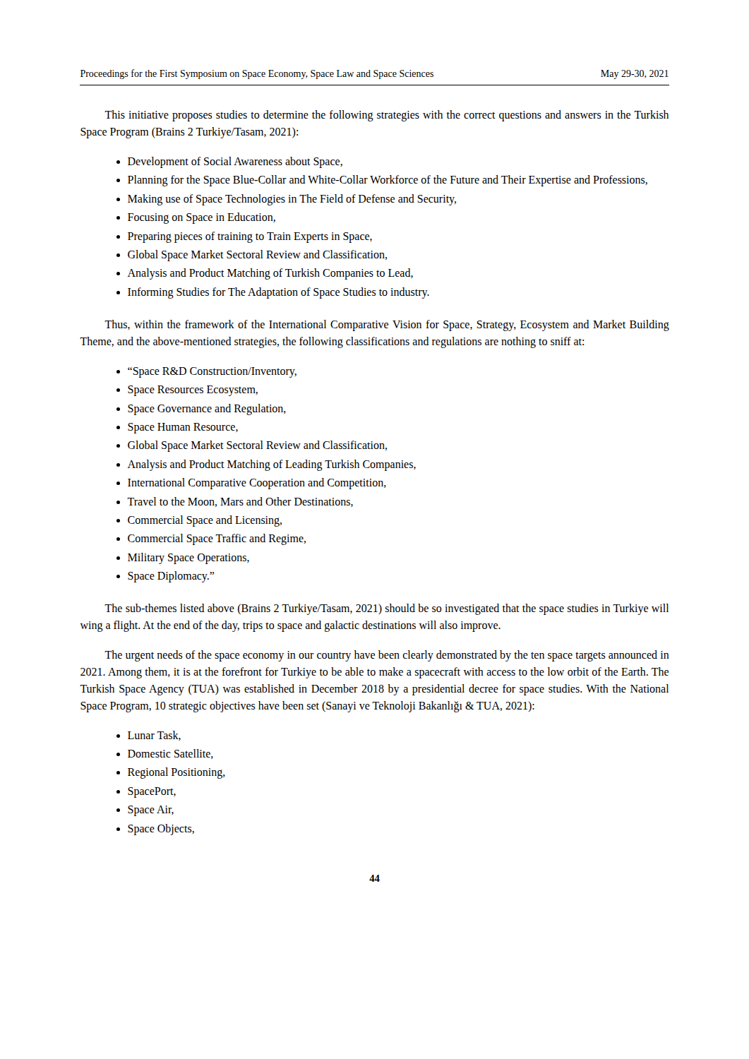Proceedings for the First Symposium on Space Economy, Space Law and Space Sciences
May 29-30, 2021
This initiative proposes studies to determine the following strategies with the correct questions and answers in the Turkish Space Program (Brains 2 Turkiye/Tasam, 2021):
Development of Social Awareness about Space,
Planning for the Space Blue-Collar and White-Collar Workforce of the Future and Their Expertise and Professions,
Making use of Space Technologies in The Field of Defense and Security,
Focusing on Space in Education,
Preparing pieces of training to Train Experts in Space,
Global Space Market Sectoral Review and Classification,
Analysis and Product Matching of Turkish Companies to Lead,
Informing Studies for The Adaptation of Space Studies to industry.
Thus, within the framework of the International Comparative Vision for Space, Strategy, Ecosystem and Market Building Theme, and the above-mentioned strategies, the following classifications and regulations are nothing to sniff at:
“Space R&D Construction/Inventory,
Space Resources Ecosystem,
Space Governance and Regulation,
Space Human Resource,
Global Space Market Sectoral Review and Classification,
Analysis and Product Matching of Leading Turkish Companies,
International Comparative Cooperation and Competition,
Travel to the Moon, Mars and Other Destinations,
Commercial Space and Licensing,
Commercial Space Traffic and Regime,
Military Space Operations,
Space Diplomacy.”
The sub-themes listed above (Brains 2 Turkiye/Tasam, 2021) should be so investigated that the space studies in Turkiye will wing a flight. At the end of the day, trips to space and galactic destinations will also improve.
The urgent needs of the space economy in our country have been clearly demonstrated by the ten space targets announced in 2021. Among them, it is at the forefront for Turkiye to be able to make a spacecraft with access to the low orbit of the Earth. The Turkish Space Agency (TUA) was established in December 2018 by a presidential decree for space studies. With the National Space Program, 10 strategic objectives have been set (Sanayi ve Teknoloji Bakanlığı & TUA, 2021):
Lunar Task,
Domestic Satellite,
Regional Positioning,
SpacePort,
Space Air,
Space Objects,
44